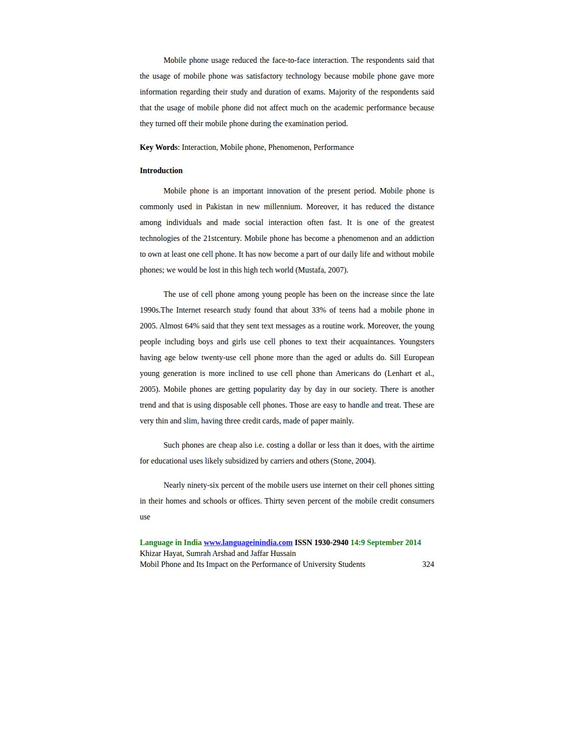Mobile phone usage reduced the face-to-face interaction. The respondents said that the usage of mobile phone was satisfactory technology because mobile phone gave more information regarding their study and duration of exams. Majority of the respondents said that the usage of mobile phone did not affect much on the academic performance because they turned off their mobile phone during the examination period.
Key Words: Interaction, Mobile phone, Phenomenon, Performance
Introduction
Mobile phone is an important innovation of the present period. Mobile phone is commonly used in Pakistan in new millennium. Moreover, it has reduced the distance among individuals and made social interaction often fast. It is one of the greatest technologies of the 21stcentury. Mobile phone has become a phenomenon and an addiction to own at least one cell phone. It has now become a part of our daily life and without mobile phones; we would be lost in this high tech world (Mustafa, 2007).
The use of cell phone among young people has been on the increase since the late 1990s.The Internet research study found that about 33% of teens had a mobile phone in 2005. Almost 64% said that they sent text messages as a routine work. Moreover, the young people including boys and girls use cell phones to text their acquaintances. Youngsters having age below twenty-use cell phone more than the aged or adults do. Sill European young generation is more inclined to use cell phone than Americans do (Lenhart et al., 2005). Mobile phones are getting popularity day by day in our society. There is another trend and that is using disposable cell phones. Those are easy to handle and treat. These are very thin and slim, having three credit cards, made of paper mainly.
Such phones are cheap also i.e. costing a dollar or less than it does, with the airtime for educational uses likely subsidized by carriers and others (Stone, 2004).
Nearly ninety-six percent of the mobile users use internet on their cell phones sitting in their homes and schools or offices. Thirty seven percent of the mobile credit consumers use
Language in India www.languageinindia.com ISSN 1930-2940 14:9 September 2014
Khizar Hayat, Sumrah Arshad and Jaffar Hussain
Mobil Phone and Its Impact on the Performance of University Students 324